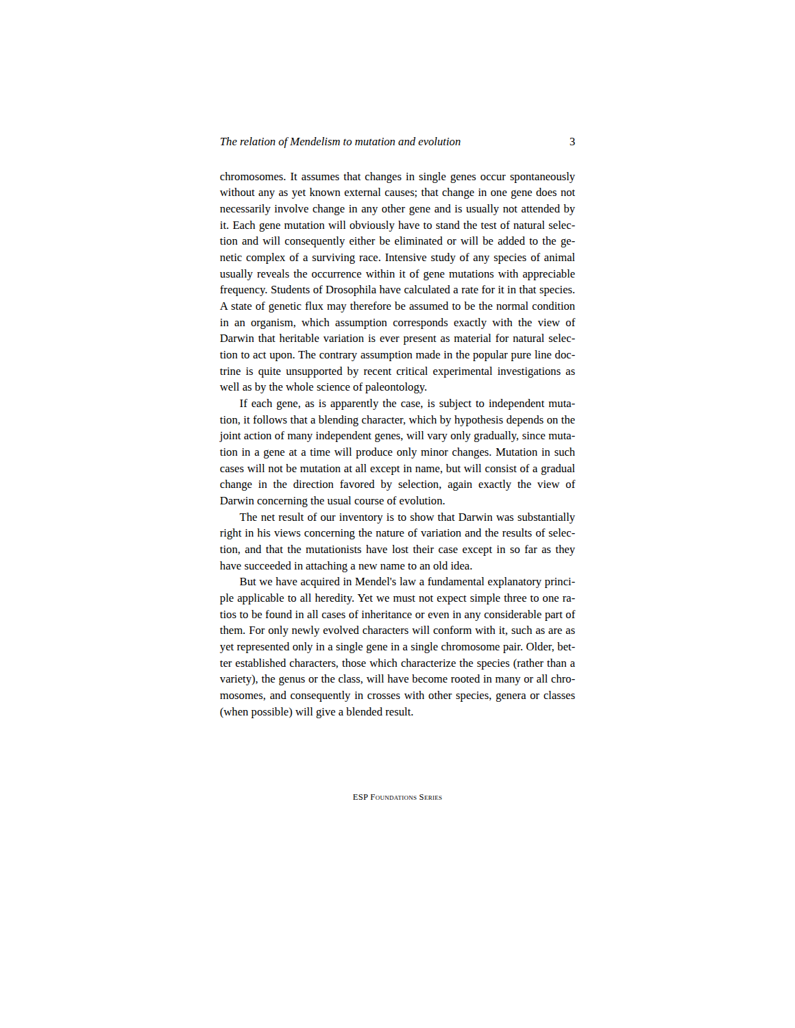The relation of Mendelism to mutation and evolution 3
chromosomes. It assumes that changes in single genes occur spontaneously without any as yet known external causes; that change in one gene does not necessarily involve change in any other gene and is usually not attended by it. Each gene mutation will obviously have to stand the test of natural selection and will consequently either be eliminated or will be added to the genetic complex of a surviving race. Intensive study of any species of animal usually reveals the occurrence within it of gene mutations with appreciable frequency. Students of Drosophila have calculated a rate for it in that species. A state of genetic flux may therefore be assumed to be the normal condition in an organism, which assumption corresponds exactly with the view of Darwin that heritable variation is ever present as material for natural selection to act upon. The contrary assumption made in the popular pure line doctrine is quite unsupported by recent critical experimental investigations as well as by the whole science of paleontology.
If each gene, as is apparently the case, is subject to independent mutation, it follows that a blending character, which by hypothesis depends on the joint action of many independent genes, will vary only gradually, since mutation in a gene at a time will produce only minor changes. Mutation in such cases will not be mutation at all except in name, but will consist of a gradual change in the direction favored by selection, again exactly the view of Darwin concerning the usual course of evolution.
The net result of our inventory is to show that Darwin was substantially right in his views concerning the nature of variation and the results of selection, and that the mutationists have lost their case except in so far as they have succeeded in attaching a new name to an old idea.
But we have acquired in Mendel's law a fundamental explanatory principle applicable to all heredity. Yet we must not expect simple three to one ratios to be found in all cases of inheritance or even in any considerable part of them. For only newly evolved characters will conform with it, such as are as yet represented only in a single gene in a single chromosome pair. Older, better established characters, those which characterize the species (rather than a variety), the genus or the class, will have become rooted in many or all chromosomes, and consequently in crosses with other species, genera or classes (when possible) will give a blended result.
ESP Foundations Series